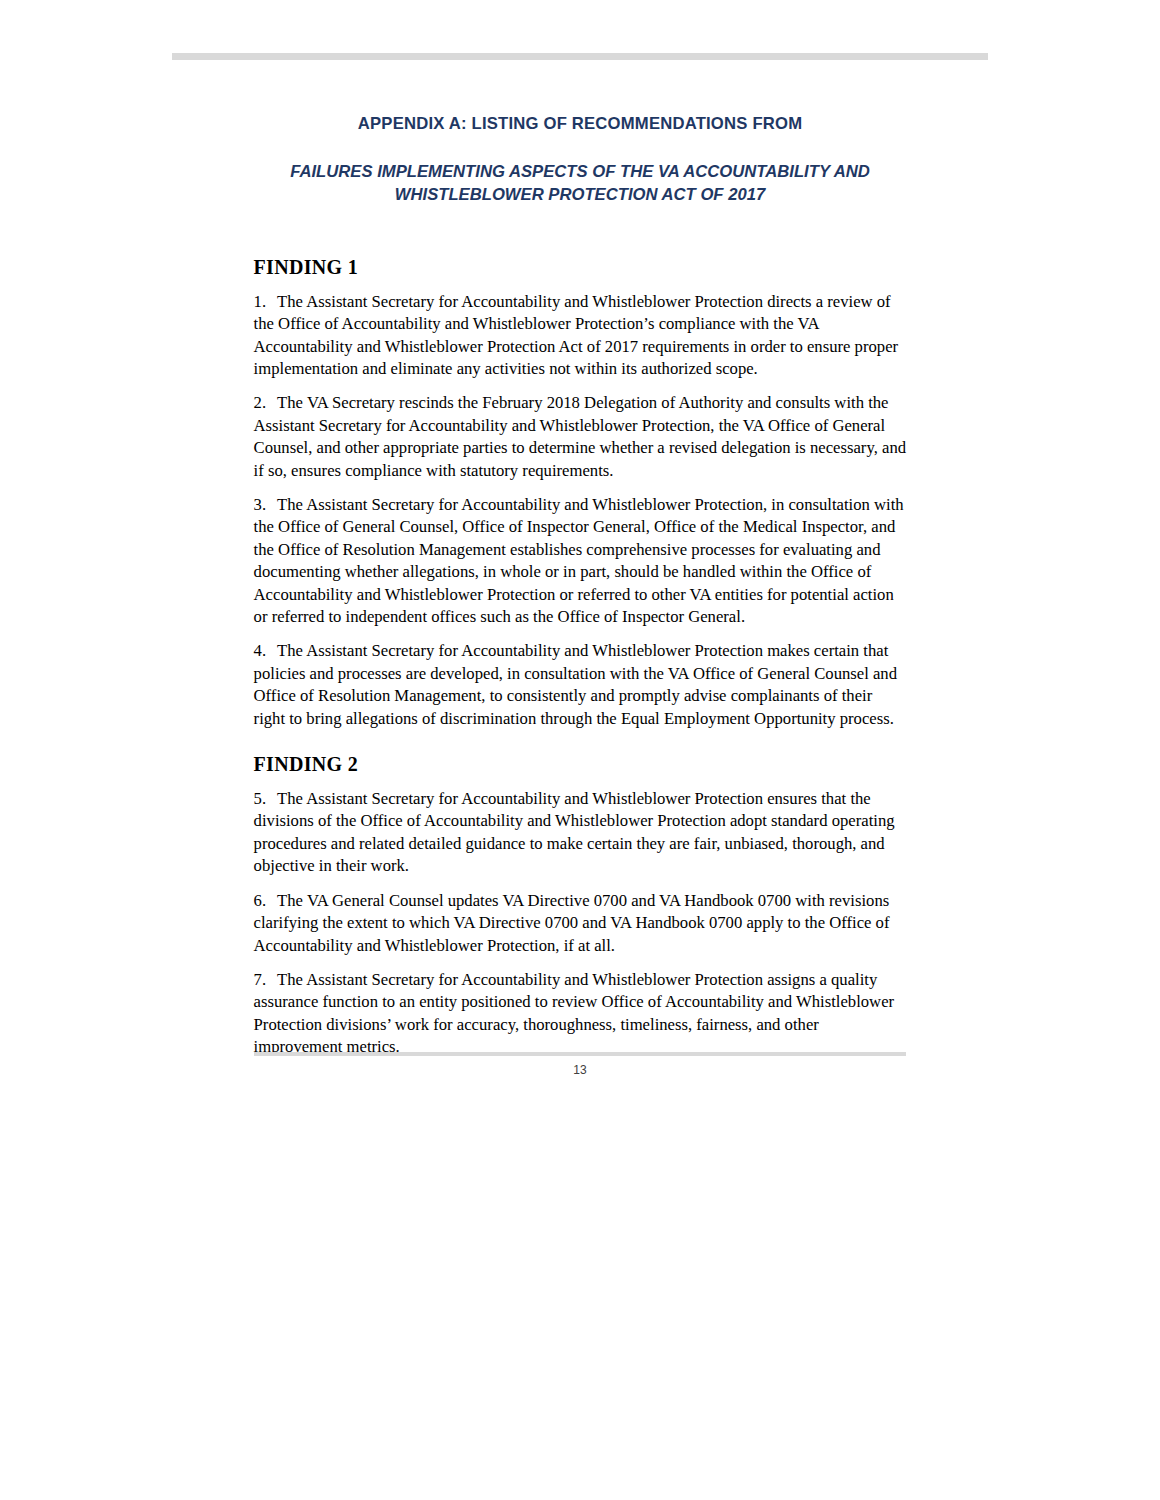APPENDIX A: LISTING OF RECOMMENDATIONS FROM
FAILURES IMPLEMENTING ASPECTS OF THE VA ACCOUNTABILITY AND
WHISTLEBLOWER PROTECTION ACT OF 2017
FINDING 1
1. The Assistant Secretary for Accountability and Whistleblower Protection directs a review of the Office of Accountability and Whistleblower Protection’s compliance with the VA Accountability and Whistleblower Protection Act of 2017 requirements in order to ensure proper implementation and eliminate any activities not within its authorized scope.
2. The VA Secretary rescinds the February 2018 Delegation of Authority and consults with the Assistant Secretary for Accountability and Whistleblower Protection, the VA Office of General Counsel, and other appropriate parties to determine whether a revised delegation is necessary, and if so, ensures compliance with statutory requirements.
3. The Assistant Secretary for Accountability and Whistleblower Protection, in consultation with the Office of General Counsel, Office of Inspector General, Office of the Medical Inspector, and the Office of Resolution Management establishes comprehensive processes for evaluating and documenting whether allegations, in whole or in part, should be handled within the Office of Accountability and Whistleblower Protection or referred to other VA entities for potential action or referred to independent offices such as the Office of Inspector General.
4. The Assistant Secretary for Accountability and Whistleblower Protection makes certain that policies and processes are developed, in consultation with the VA Office of General Counsel and Office of Resolution Management, to consistently and promptly advise complainants of their right to bring allegations of discrimination through the Equal Employment Opportunity process.
FINDING 2
5. The Assistant Secretary for Accountability and Whistleblower Protection ensures that the divisions of the Office of Accountability and Whistleblower Protection adopt standard operating procedures and related detailed guidance to make certain they are fair, unbiased, thorough, and objective in their work.
6. The VA General Counsel updates VA Directive 0700 and VA Handbook 0700 with revisions clarifying the extent to which VA Directive 0700 and VA Handbook 0700 apply to the Office of Accountability and Whistleblower Protection, if at all.
7. The Assistant Secretary for Accountability and Whistleblower Protection assigns a quality assurance function to an entity positioned to review Office of Accountability and Whistleblower Protection divisions’ work for accuracy, thoroughness, timeliness, fairness, and other improvement metrics.
13